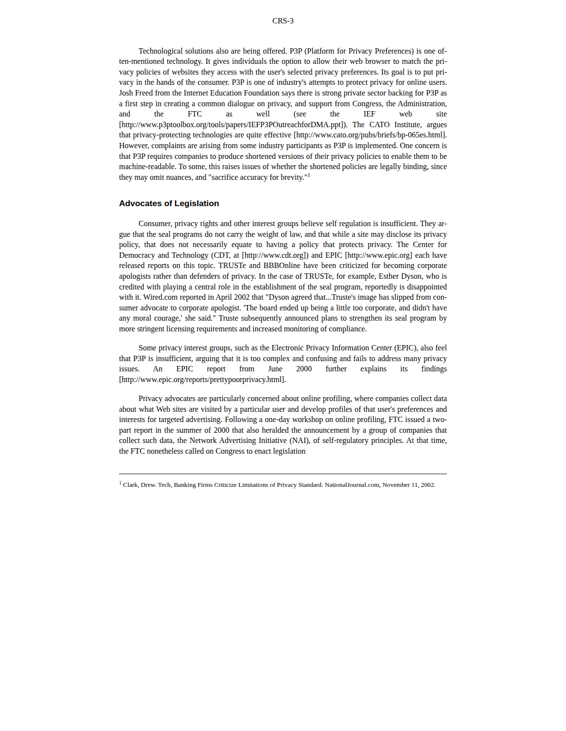CRS-3
Technological solutions also are being offered. P3P (Platform for Privacy Preferences) is one often-mentioned technology. It gives individuals the option to allow their web browser to match the privacy policies of websites they access with the user's selected privacy preferences. Its goal is to put privacy in the hands of the consumer. P3P is one of industry's attempts to protect privacy for online users. Josh Freed from the Internet Education Foundation says there is strong private sector backing for P3P as a first step in creating a common dialogue on privacy, and support from Congress, the Administration, and the FTC as well (see the IEF web site [http://www.p3ptoolbox.org/tools/papers/IEFP3POutreachforDMA.ppt]). The CATO Institute, argues that privacy-protecting technologies are quite effective [http://www.cato.org/pubs/briefs/bp-065es.html]. However, complaints are arising from some industry participants as P3P is implemented. One concern is that P3P requires companies to produce shortened versions of their privacy policies to enable them to be machine-readable. To some, this raises issues of whether the shortened policies are legally binding, since they may omit nuances, and "sacrifice accuracy for brevity."1
Advocates of Legislation
Consumer, privacy rights and other interest groups believe self regulation is insufficient. They argue that the seal programs do not carry the weight of law, and that while a site may disclose its privacy policy, that does not necessarily equate to having a policy that protects privacy. The Center for Democracy and Technology (CDT, at [http://www.cdt.org]) and EPIC [http://www.epic.org] each have released reports on this topic. TRUSTe and BBBOnline have been criticized for becoming corporate apologists rather than defenders of privacy. In the case of TRUSTe, for example, Esther Dyson, who is credited with playing a central role in the establishment of the seal program, reportedly is disappointed with it. Wired.com reported in April 2002 that "Dyson agreed that...Truste's image has slipped from consumer advocate to corporate apologist. 'The board ended up being a little too corporate, and didn't have any moral courage,' she said." Truste subsequently announced plans to strengthen its seal program by more stringent licensing requirements and increased monitoring of compliance.
Some privacy interest groups, such as the Electronic Privacy Information Center (EPIC), also feel that P3P is insufficient, arguing that it is too complex and confusing and fails to address many privacy issues. An EPIC report from June 2000 further explains its findings [http://www.epic.org/reports/prettypoorprivacy.html].
Privacy advocates are particularly concerned about online profiling, where companies collect data about what Web sites are visited by a particular user and develop profiles of that user's preferences and interests for targeted advertising. Following a one-day workshop on online profiling, FTC issued a two-part report in the summer of 2000 that also heralded the announcement by a group of companies that collect such data, the Network Advertising Initiative (NAI), of self-regulatory principles. At that time, the FTC nonetheless called on Congress to enact legislation
1 Clark, Drew. Tech, Banking Firms Criticize Limitations of Privacy Standard. NationalJournal.com, November 11, 2002.